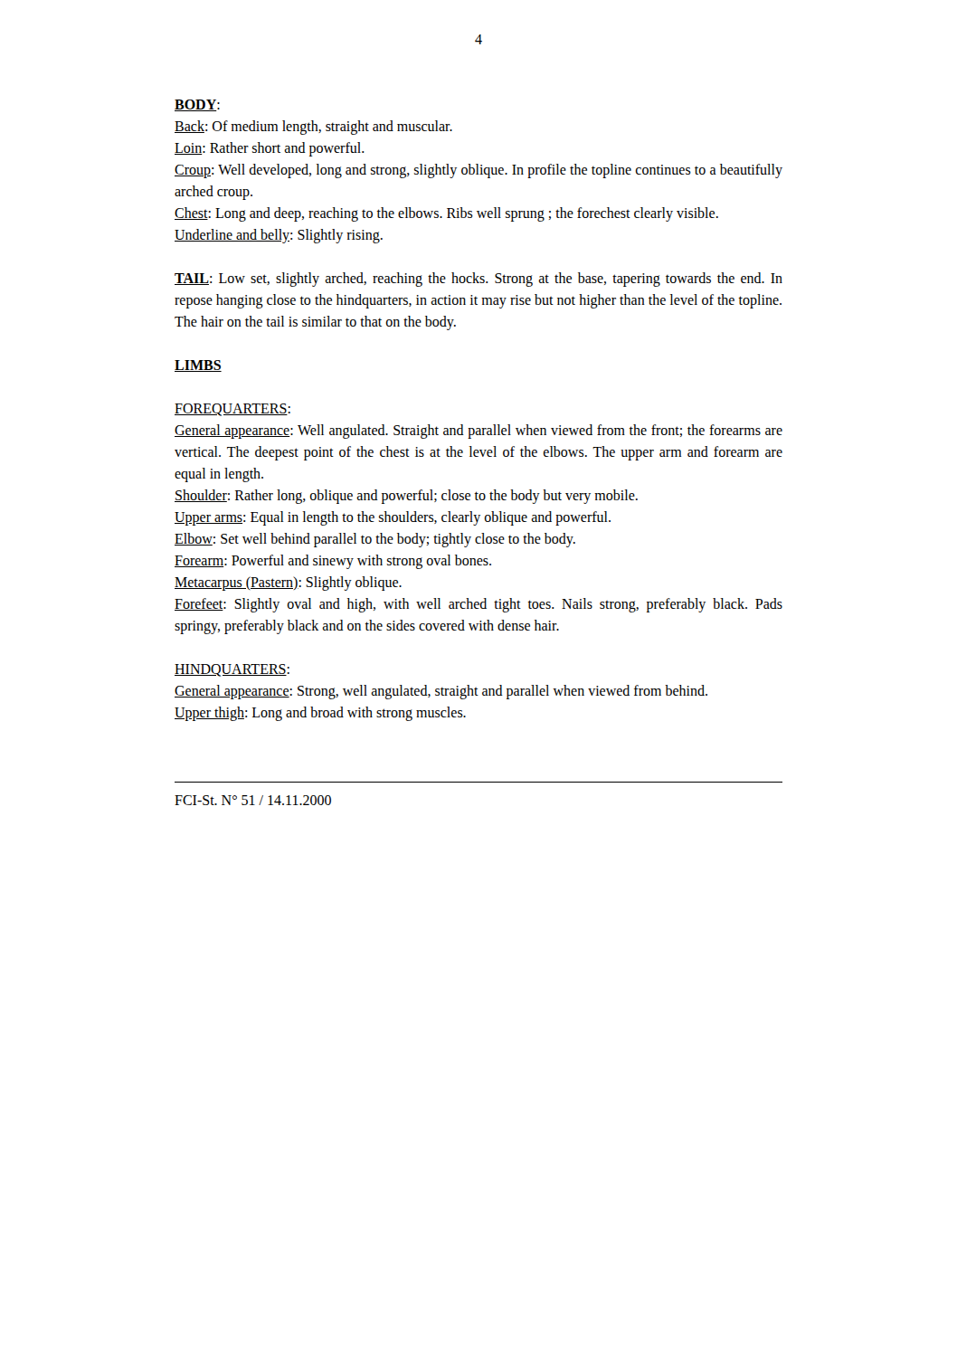4
BODY:
Back: Of medium length, straight and muscular.
Loin: Rather short and powerful.
Croup: Well developed, long and strong, slightly oblique. In profile the topline continues to a beautifully arched croup.
Chest: Long and deep, reaching to the elbows. Ribs well sprung ; the forechest clearly visible.
Underline and belly: Slightly rising.
TAIL: Low set, slightly arched, reaching the hocks. Strong at the base, tapering towards the end. In repose hanging close to the hindquarters, in action it may rise but not higher than the level of the topline. The hair on the tail is similar to that on the body.
LIMBS
FOREQUARTERS:
General appearance: Well angulated. Straight and parallel when viewed from the front; the forearms are vertical. The deepest point of the chest is at the level of the elbows. The upper arm and forearm are equal in length.
Shoulder: Rather long, oblique and powerful; close to the body but very mobile.
Upper arms: Equal in length to the shoulders, clearly oblique and powerful.
Elbow: Set well behind parallel to the body; tightly close to the body.
Forearm: Powerful and sinewy with strong oval bones.
Metacarpus (Pastern): Slightly oblique.
Forefeet: Slightly oval and high, with well arched tight toes. Nails strong, preferably black. Pads springy, preferably black and on the sides covered with dense hair.
HINDQUARTERS:
General appearance: Strong, well angulated, straight and parallel when viewed from behind.
Upper thigh: Long and broad with strong muscles.
FCI-St. N° 51 / 14.11.2000